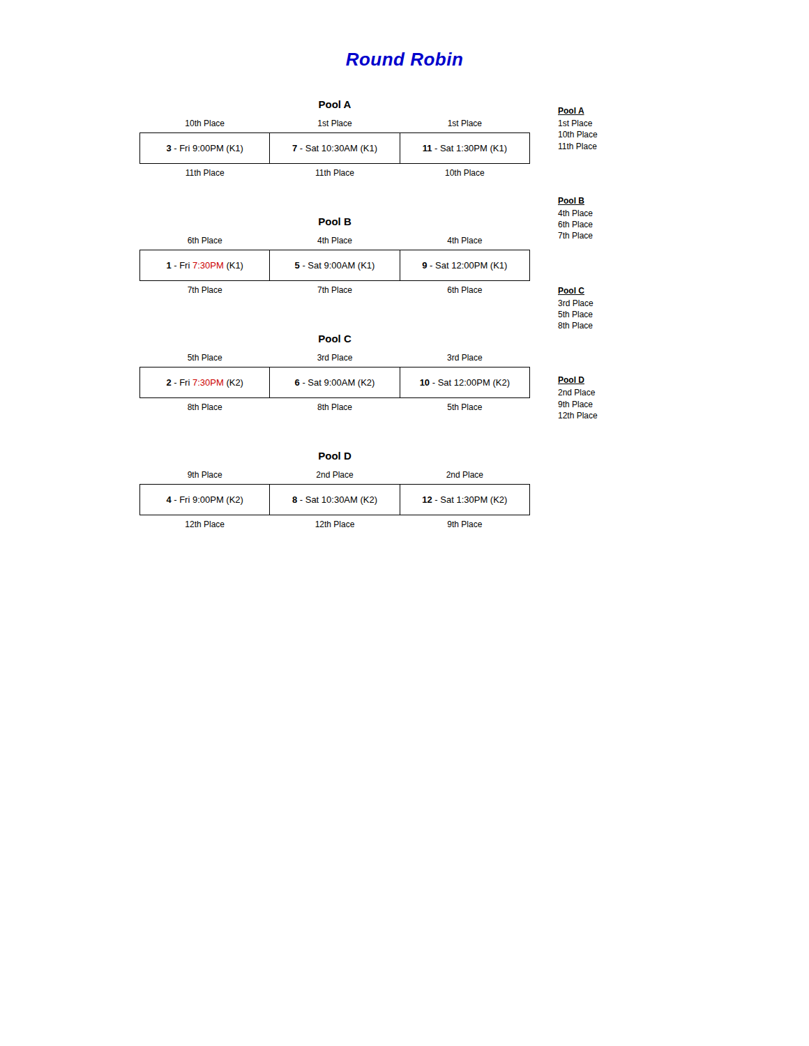Round Robin
Pool A
| 10th Place | 1st Place | 1st Place |
| 3 - Fri 9:00PM (K1) | 7 - Sat 10:30AM (K1) | 11 - Sat 1:30PM (K1) |
| 11th Place | 11th Place | 10th Place |
Pool B
| 6th Place | 4th Place | 4th Place |
| 1 - Fri 7:30PM (K1) | 5 - Sat 9:00AM (K1) | 9 - Sat 12:00PM (K1) |
| 7th Place | 7th Place | 6th Place |
Pool C
| 5th Place | 3rd Place | 3rd Place |
| 2 - Fri 7:30PM (K2) | 6 - Sat 9:00AM (K2) | 10 - Sat 12:00PM (K2) |
| 8th Place | 8th Place | 5th Place |
Pool D
| 9th Place | 2nd Place | 2nd Place |
| 4 - Fri 9:00PM (K2) | 8 - Sat 10:30AM (K2) | 12 - Sat 1:30PM (K2) |
| 12th Place | 12th Place | 9th Place |
Pool A
1st Place
10th Place
11th Place
Pool B
4th Place
6th Place
7th Place
Pool C
3rd Place
5th Place
8th Place
Pool D
2nd Place
9th Place
12th Place